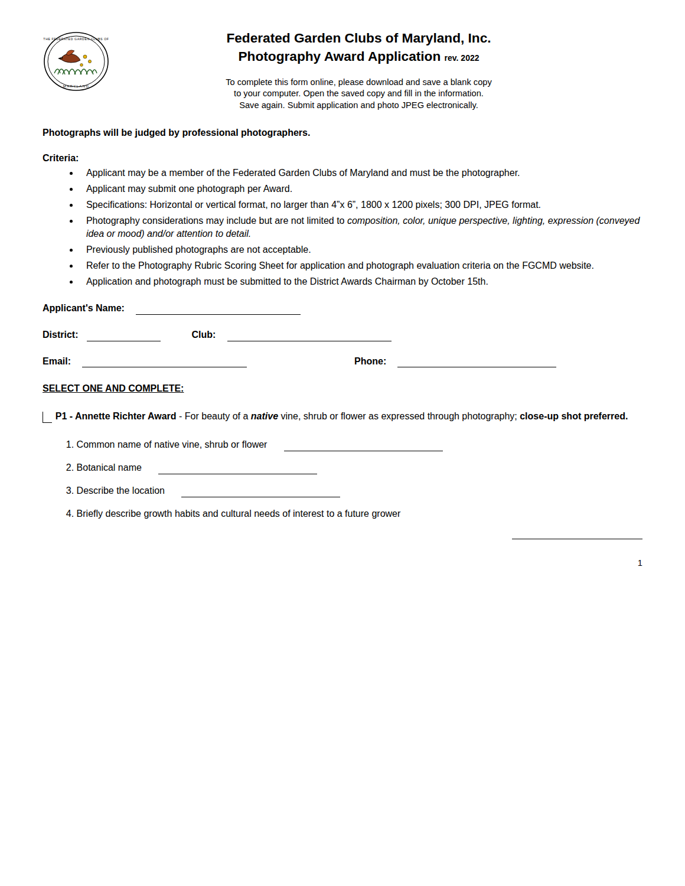THE FEDERATED GARDEN CLUBS OF MARYLAND
Federated Garden Clubs of Maryland, Inc.
Photography Award Application rev. 2022
To complete this form online, please download and save a blank copy
to your computer. Open the saved copy and fill in the information.
Save again. Submit application and photo JPEG electronically.
Photographs will be judged by professional photographers.
Criteria:
Applicant may be a member of the Federated Garden Clubs of Maryland and must be the photographer.
Applicant may submit one photograph per Award.
Specifications: Horizontal or vertical format, no larger than 4”x 6”, 1800 x 1200 pixels; 300 DPI, JPEG format.
Photography considerations may include but are not limited to composition, color, unique perspective, lighting, expression (conveyed idea or mood) and/or attention to detail.
Previously published photographs are not acceptable.
Refer to the Photography Rubric Scoring Sheet for application and photograph evaluation criteria on the FGCMD website.
Application and photograph must be submitted to the District Awards Chairman by October 15th.
Applicant's Name:
District: Club:
Email: Phone:
SELECT ONE AND COMPLETE:
P1 - Annette Richter Award - For beauty of a native vine, shrub or flower as expressed through photography; close-up shot preferred.
Common name of native vine, shrub or flower
Botanical name
Describe the location
Briefly describe growth habits and cultural needs of interest to a future grower
1